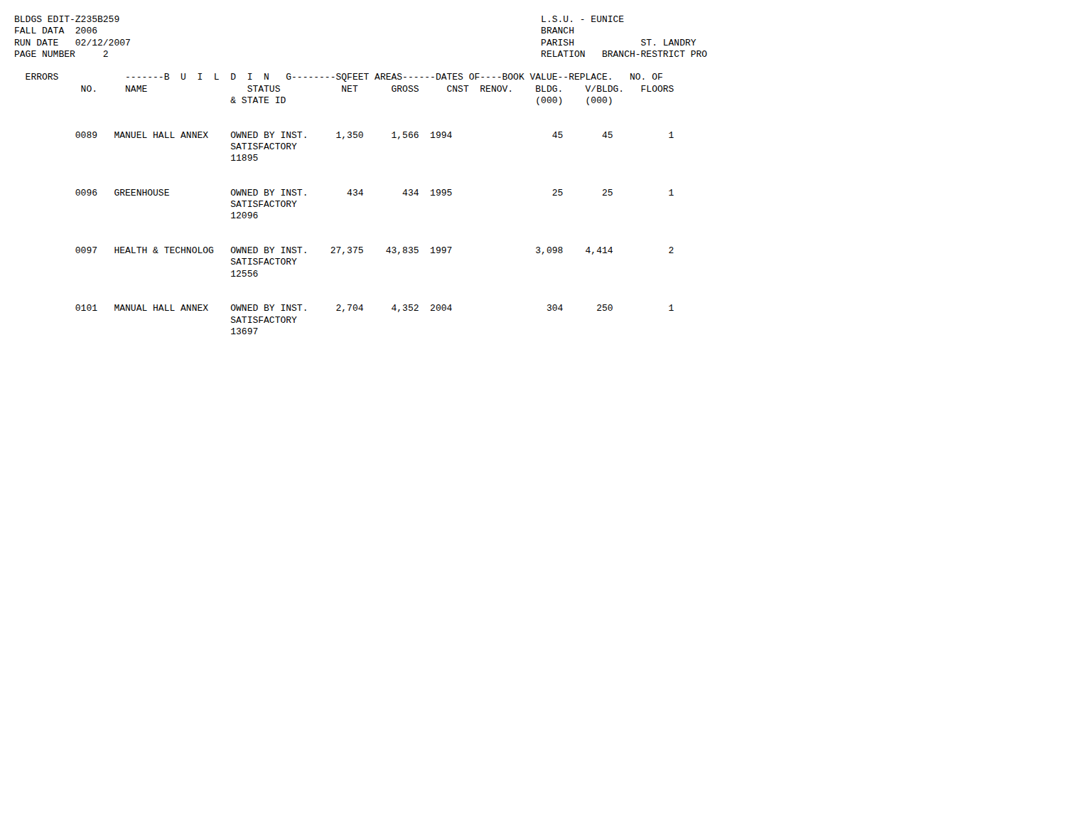BLDGS EDIT-Z235B259                                                                            L.S.U. - EUNICE
FALL DATA  2006                                                                                BRANCH
RUN DATE   02/12/2007                                                                          PARISH            ST. LANDRY
PAGE NUMBER     2                                                                              RELATION   BRANCH-RESTRICT PRO

  ERRORS            -------B  U  I  L  D  I  N   G--------SQFEET AREAS------DATES OF----BOOK VALUE--REPLACE.   NO. OF
            NO.     NAME                  STATUS           NET      GROSS     CNST  RENOV.    BLDG.    V/BLDG.   FLOORS
                                       & STATE ID                                             (000)    (000)


           0089   MANUEL HALL ANNEX    OWNED BY INST.     1,350     1,566  1994                  45       45          1
                                       SATISFACTORY
                                       11895


           0096   GREENHOUSE           OWNED BY INST.       434       434  1995                  25       25          1
                                       SATISFACTORY
                                       12096


           0097   HEALTH & TECHNOLOG   OWNED BY INST.    27,375    43,835  1997               3,098    4,414          2
                                       SATISFACTORY
                                       12556


           0101   MANUAL HALL ANNEX    OWNED BY INST.     2,704     4,352  2004                 304      250          1
                                       SATISFACTORY
                                       13697